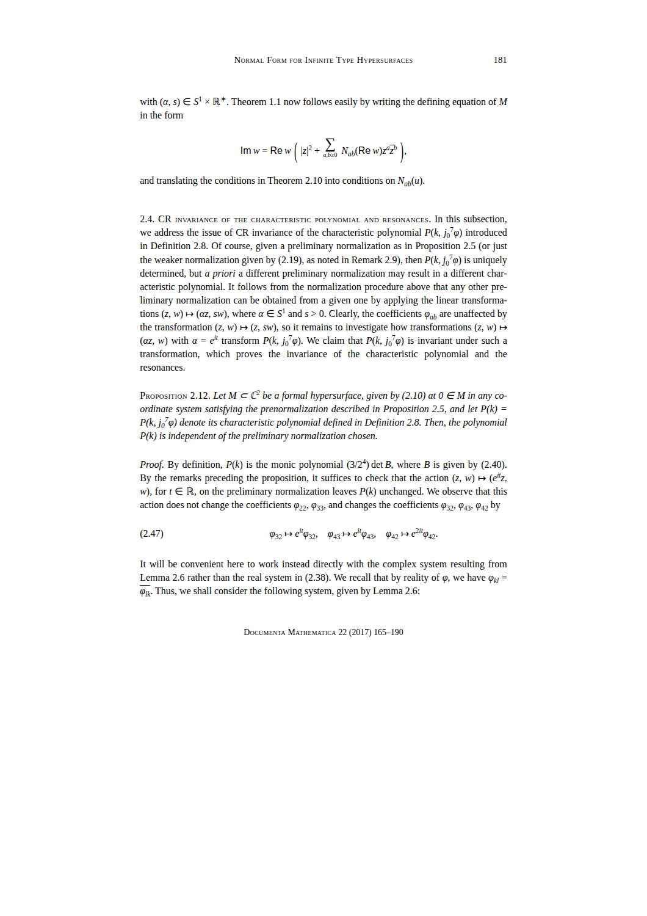Normal Form for Infinite Type Hypersurfaces 181
with (α, s) ∈ S1 × ℝ∗. Theorem 1.1 now follows easily by writing the defining equation of M in the form
Im w = Re w ( |z|2 + ∑a,b≥0 Nab(Re w)zazb ),
and translating the conditions in Theorem 2.10 into conditions on Nab(u).
2.4. CR invariance of the characteristic polynomial and resonances. In this subsection, we address the issue of CR invariance of the characteristic polynomial P(k, j07φ) introduced in Definition 2.8. Of course, given a preliminary normalization as in Proposition 2.5 (or just the weaker normalization given by (2.19), as noted in Remark 2.9), then P(k, j07φ) is uniquely determined, but a priori a different preliminary normalization may result in a different characteristic polynomial. It follows from the normalization procedure above that any other preliminary normalization can be obtained from a given one by applying the linear transformations (z, w) ↦ (αz, sw), where α ∈ S1 and s > 0. Clearly, the coefficients φab are unaffected by the transformation (z, w) ↦ (z, sw), so it remains to investigate how transformations (z, w) ↦ (αz, w) with α = eit transform P(k, j07φ). We claim that P(k, j07φ) is invariant under such a transformation, which proves the invariance of the characteristic polynomial and the resonances.
Proposition 2.12. Let M ⊂ ℂ2 be a formal hypersurface, given by (2.10) at 0 ∈ M in any coordinate system satisfying the prenormalization described in Proposition 2.5, and let P(k) = P(k, j07φ) denote its characteristic polynomial defined in Definition 2.8. Then, the polynomial P(k) is independent of the preliminary normalization chosen.
Proof. By definition, P(k) is the monic polynomial (3/24) det B, where B is given by (2.40). By the remarks preceding the proposition, it suffices to check that the action (z, w) ↦ (eitz, w), for t ∈ ℝ, on the preliminary normalization leaves P(k) unchanged. We observe that this action does not change the coefficients φ22, φ33, and changes the coefficients φ32, φ43, φ42 by
(2.47)
φ32 ↦ eitφ32, φ43 ↦ eitφ43, φ42 ↦ e2itφ42.
It will be convenient here to work instead directly with the complex system resulting from Lemma 2.6 rather than the real system in (2.38). We recall that by reality of φ, we have φkl = φlk. Thus, we shall consider the following system, given by Lemma 2.6:
Documenta Mathematica 22 (2017) 165–190